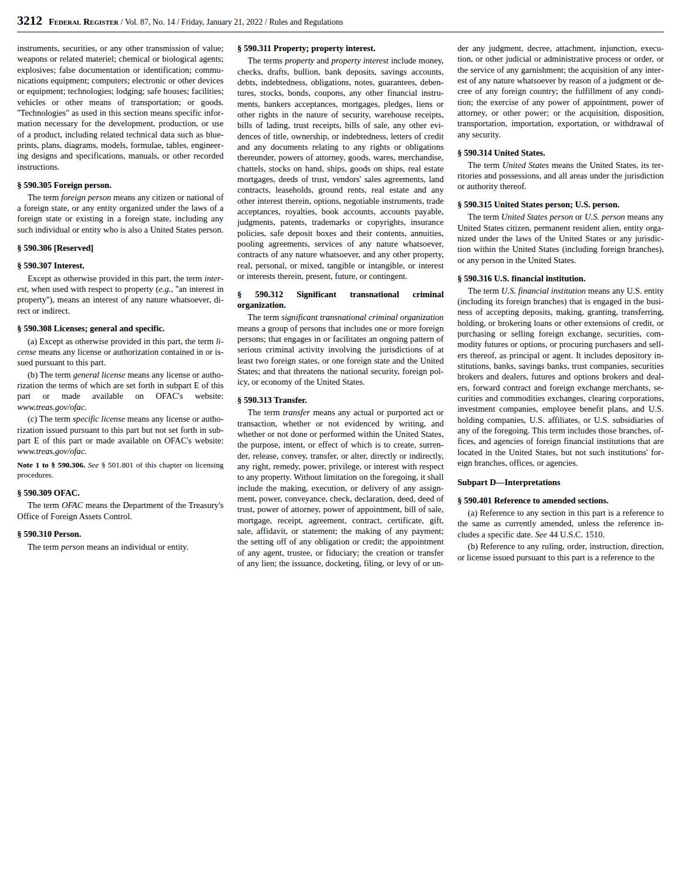3212 Federal Register / Vol. 87, No. 14 / Friday, January 21, 2022 / Rules and Regulations
instruments, securities, or any other transmission of value; weapons or related materiel; chemical or biological agents; explosives; false documentation or identification; communications equipment; computers; electronic or other devices or equipment; technologies; lodging; safe houses; facilities; vehicles or other means of transportation; or goods. ''Technologies'' as used in this section means specific information necessary for the development, production, or use of a product, including related technical data such as blueprints, plans, diagrams, models, formulae, tables, engineering designs and specifications, manuals, or other recorded instructions.
§ 590.305 Foreign person.
The term foreign person means any citizen or national of a foreign state, or any entity organized under the laws of a foreign state or existing in a foreign state, including any such individual or entity who is also a United States person.
§ 590.306 [Reserved]
§ 590.307 Interest.
Except as otherwise provided in this part, the term interest, when used with respect to property (e.g., ''an interest in property''), means an interest of any nature whatsoever, direct or indirect.
§ 590.308 Licenses; general and specific.
(a) Except as otherwise provided in this part, the term license means any license or authorization contained in or issued pursuant to this part.
(b) The term general license means any license or authorization the terms of which are set forth in subpart E of this part or made available on OFAC's website: www.treas.gov/ofac.
(c) The term specific license means any license or authorization issued pursuant to this part but not set forth in subpart E of this part or made available on OFAC's website: www.treas.gov/ofac.
Note 1 to § 590.306. See § 501.801 of this chapter on licensing procedures.
§ 590.309 OFAC.
The term OFAC means the Department of the Treasury's Office of Foreign Assets Control.
§ 590.310 Person.
The term person means an individual or entity.
§ 590.311 Property; property interest.
The terms property and property interest include money, checks, drafts, bullion, bank deposits, savings accounts, debts, indebtedness, obligations, notes, guarantees, debentures, stocks, bonds, coupons, any other financial instruments, bankers acceptances, mortgages, pledges, liens or other rights in the nature of security, warehouse receipts, bills of lading, trust receipts, bills of sale, any other evidences of title, ownership, or indebtedness, letters of credit and any documents relating to any rights or obligations thereunder, powers of attorney, goods, wares, merchandise, chattels, stocks on hand, ships, goods on ships, real estate mortgages, deeds of trust, vendors' sales agreements, land contracts, leaseholds, ground rents, real estate and any other interest therein, options, negotiable instruments, trade acceptances, royalties, book accounts, accounts payable, judgments, patents, trademarks or copyrights, insurance policies, safe deposit boxes and their contents, annuities, pooling agreements, services of any nature whatsoever, contracts of any nature whatsoever, and any other property, real, personal, or mixed, tangible or intangible, or interest or interests therein, present, future, or contingent.
§ 590.312 Significant transnational criminal organization.
The term significant transnational criminal organization means a group of persons that includes one or more foreign persons; that engages in or facilitates an ongoing pattern of serious criminal activity involving the jurisdictions of at least two foreign states, or one foreign state and the United States; and that threatens the national security, foreign policy, or economy of the United States.
§ 590.313 Transfer.
The term transfer means any actual or purported act or transaction, whether or not evidenced by writing, and whether or not done or performed within the United States, the purpose, intent, or effect of which is to create, surrender, release, convey, transfer, or alter, directly or indirectly, any right, remedy, power, privilege, or interest with respect to any property. Without limitation on the foregoing, it shall include the making, execution, or delivery of any assignment, power, conveyance, check, declaration, deed, deed of trust, power of attorney, power of appointment, bill of sale, mortgage, receipt, agreement, contract, certificate, gift, sale, affidavit, or statement; the making of any payment; the setting off of any obligation or credit; the appointment of any agent, trustee, or fiduciary; the creation or transfer of any lien; the issuance, docketing, filing, or levy of or under any judgment, decree, attachment, injunction, execution, or other judicial or administrative process or order, or the service of any garnishment; the acquisition of any interest of any nature whatsoever by reason of a judgment or decree of any foreign country; the fulfillment of any condition; the exercise of any power of appointment, power of attorney, or other power; or the acquisition, disposition, transportation, importation, exportation, or withdrawal of any security.
§ 590.314 United States.
The term United States means the United States, its territories and possessions, and all areas under the jurisdiction or authority thereof.
§ 590.315 United States person; U.S. person.
The term United States person or U.S. person means any United States citizen, permanent resident alien, entity organized under the laws of the United States or any jurisdiction within the United States (including foreign branches), or any person in the United States.
§ 590.316 U.S. financial institution.
The term U.S. financial institution means any U.S. entity (including its foreign branches) that is engaged in the business of accepting deposits, making, granting, transferring, holding, or brokering loans or other extensions of credit, or purchasing or selling foreign exchange, securities, commodity futures or options, or procuring purchasers and sellers thereof, as principal or agent. It includes depository institutions, banks, savings banks, trust companies, securities brokers and dealers, futures and options brokers and dealers, forward contract and foreign exchange merchants, securities and commodities exchanges, clearing corporations, investment companies, employee benefit plans, and U.S. holding companies, U.S. affiliates, or U.S. subsidiaries of any of the foregoing. This term includes those branches, offices, and agencies of foreign financial institutions that are located in the United States, but not such institutions' foreign branches, offices, or agencies.
Subpart D—Interpretations
§ 590.401 Reference to amended sections.
(a) Reference to any section in this part is a reference to the same as currently amended, unless the reference includes a specific date. See 44 U.S.C. 1510.
(b) Reference to any ruling, order, instruction, direction, or license issued pursuant to this part is a reference to the